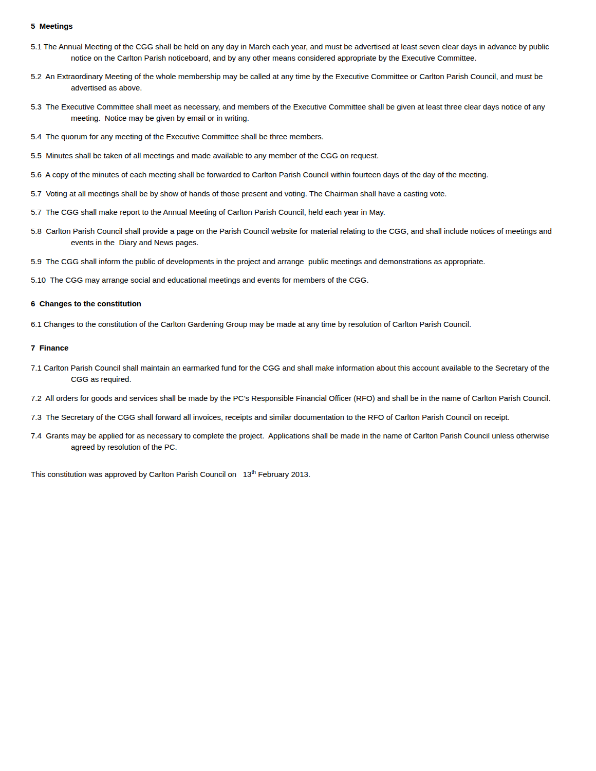5 Meetings
5.1 The Annual Meeting of the CGG shall be held on any day in March each year, and must be advertised at least seven clear days in advance by public notice on the Carlton Parish noticeboard, and by any other means considered appropriate by the Executive Committee.
5.2 An Extraordinary Meeting of the whole membership may be called at any time by the Executive Committee or Carlton Parish Council, and must be advertised as above.
5.3 The Executive Committee shall meet as necessary, and members of the Executive Committee shall be given at least three clear days notice of any meeting. Notice may be given by email or in writing.
5.4 The quorum for any meeting of the Executive Committee shall be three members.
5.5 Minutes shall be taken of all meetings and made available to any member of the CGG on request.
5.6 A copy of the minutes of each meeting shall be forwarded to Carlton Parish Council within fourteen days of the day of the meeting.
5.7 Voting at all meetings shall be by show of hands of those present and voting. The Chairman shall have a casting vote.
5.7 The CGG shall make report to the Annual Meeting of Carlton Parish Council, held each year in May.
5.8 Carlton Parish Council shall provide a page on the Parish Council website for material relating to the CGG, and shall include notices of meetings and events in the Diary and News pages.
5.9 The CGG shall inform the public of developments in the project and arrange public meetings and demonstrations as appropriate.
5.10 The CGG may arrange social and educational meetings and events for members of the CGG.
6 Changes to the constitution
6.1 Changes to the constitution of the Carlton Gardening Group may be made at any time by resolution of Carlton Parish Council.
7 Finance
7.1 Carlton Parish Council shall maintain an earmarked fund for the CGG and shall make information about this account available to the Secretary of the CGG as required.
7.2 All orders for goods and services shall be made by the PC’s Responsible Financial Officer (RFO) and shall be in the name of Carlton Parish Council.
7.3 The Secretary of the CGG shall forward all invoices, receipts and similar documentation to the RFO of Carlton Parish Council on receipt.
7.4 Grants may be applied for as necessary to complete the project. Applications shall be made in the name of Carlton Parish Council unless otherwise agreed by resolution of the PC.
This constitution was approved by Carlton Parish Council on 13th February 2013.